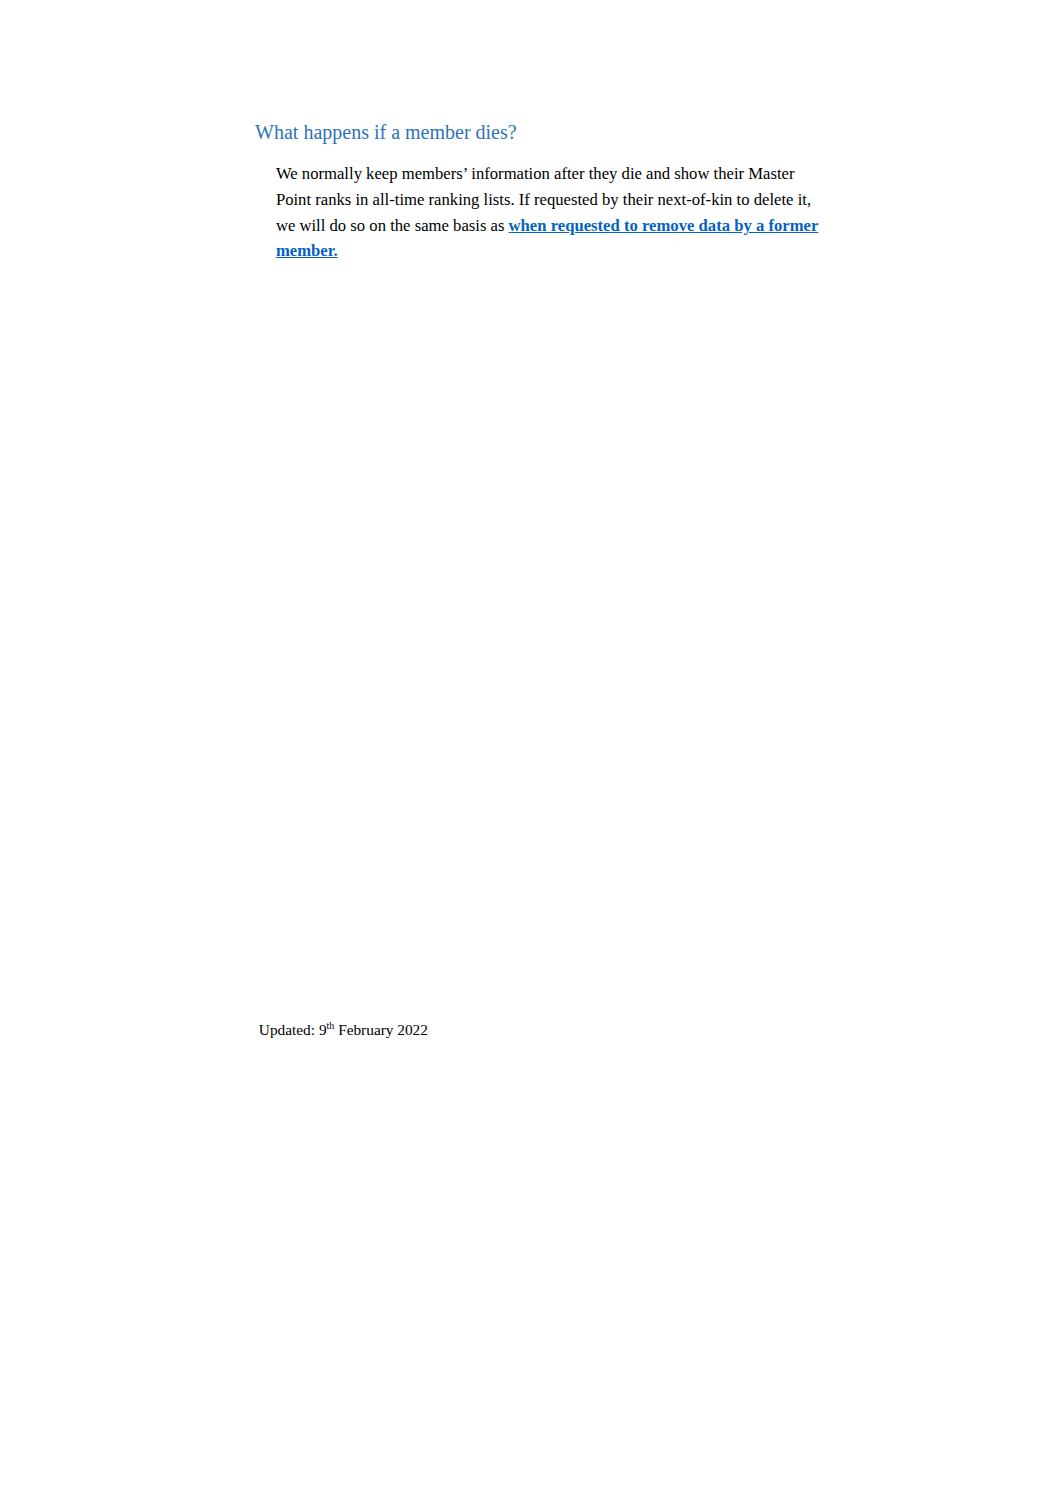What happens if a member dies?
We normally keep members’ information after they die and show their Master Point ranks in all-time ranking lists. If requested by their next-of-kin to delete it, we will do so on the same basis as when requested to remove data by a former member.
Updated: 9th February 2022